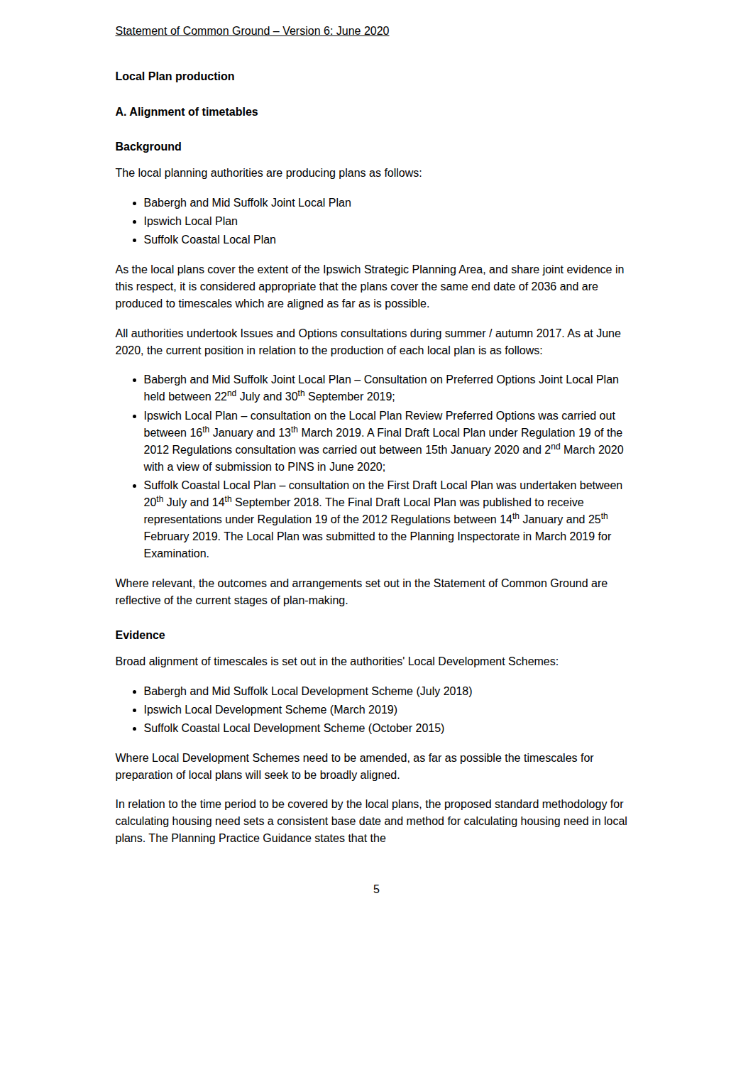Statement of Common Ground – Version 6: June 2020
Local Plan production
A. Alignment of timetables
Background
The local planning authorities are producing plans as follows:
Babergh and Mid Suffolk Joint Local Plan
Ipswich Local Plan
Suffolk Coastal Local Plan
As the local plans cover the extent of the Ipswich Strategic Planning Area, and share joint evidence in this respect, it is considered appropriate that the plans cover the same end date of 2036 and are produced to timescales which are aligned as far as is possible.
All authorities undertook Issues and Options consultations during summer / autumn 2017. As at June 2020, the current position in relation to the production of each local plan is as follows:
Babergh and Mid Suffolk Joint Local Plan – Consultation on Preferred Options Joint Local Plan held between 22nd July and 30th September 2019;
Ipswich Local Plan – consultation on the Local Plan Review Preferred Options was carried out between 16th January and 13th March 2019. A Final Draft Local Plan under Regulation 19 of the 2012 Regulations consultation was carried out between 15th January 2020 and 2nd March 2020 with a view of submission to PINS in June 2020;
Suffolk Coastal Local Plan – consultation on the First Draft Local Plan was undertaken between 20th July and 14th September 2018. The Final Draft Local Plan was published to receive representations under Regulation 19 of the 2012 Regulations between 14th January and 25th February 2019. The Local Plan was submitted to the Planning Inspectorate in March 2019 for Examination.
Where relevant, the outcomes and arrangements set out in the Statement of Common Ground are reflective of the current stages of plan-making.
Evidence
Broad alignment of timescales is set out in the authorities' Local Development Schemes:
Babergh and Mid Suffolk Local Development Scheme (July 2018)
Ipswich Local Development Scheme (March 2019)
Suffolk Coastal Local Development Scheme (October 2015)
Where Local Development Schemes need to be amended, as far as possible the timescales for preparation of local plans will seek to be broadly aligned.
In relation to the time period to be covered by the local plans, the proposed standard methodology for calculating housing need sets a consistent base date and method for calculating housing need in local plans. The Planning Practice Guidance states that the
5